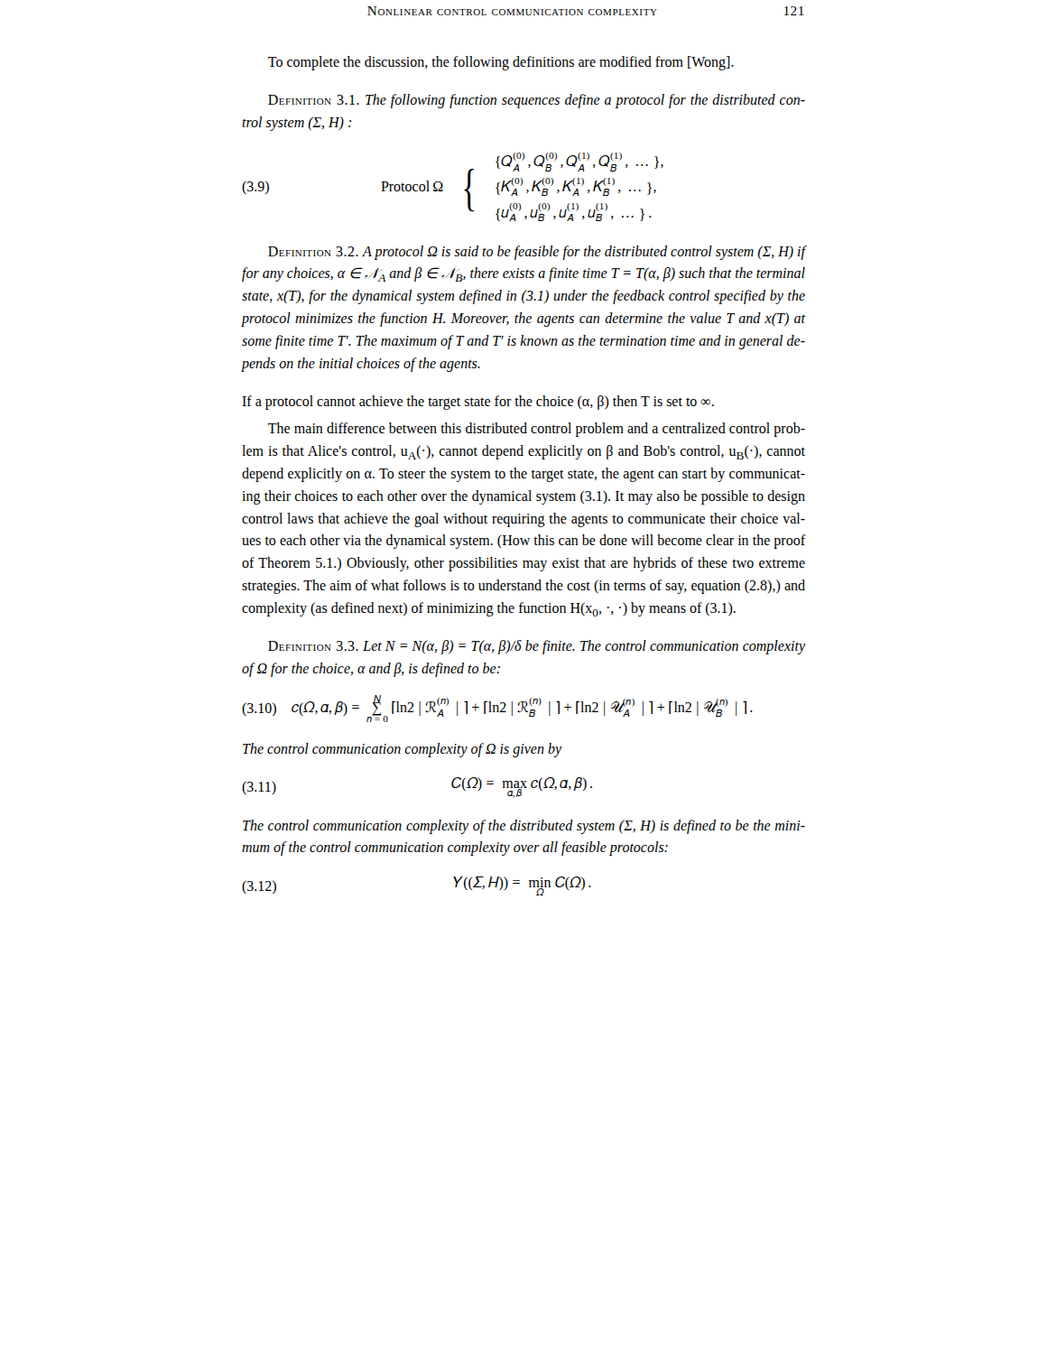Nonlinear control communication complexity 121
To complete the discussion, the following definitions are modified from [Wong].
Definition 3.1. The following function sequences define a protocol for the distributed control system (Σ, H) :
(3.9) Protocol Ω { { QA(0) , QB(0) , QA(1) , QB(1) , … } , { KA(0) , KB(0) , KA(1) , KB(1) , … } , { uA(0) , uB(0) , uA(1) , uB(1) , … } .
Definition 3.2. A protocol Ω is said to be feasible for the distributed control system (Σ, H) if for any choices, α ∈ 𝒩A and β ∈ 𝒩B, there exists a finite time T = T(α, β) such that the terminal state, x(T), for the dynamical system defined in (3.1) under the feedback control specified by the protocol minimizes the function H. Moreover, the agents can determine the value T and x(T) at some finite time T′. The maximum of T and T′ is known as the termination time and in general depends on the initial choices of the agents.
If a protocol cannot achieve the target state for the choice (α, β) then T is set to ∞.
The main difference between this distributed control problem and a centralized control problem is that Alice's control, uA(·), cannot depend explicitly on β and Bob's control, uB(·), cannot depend explicitly on α. To steer the system to the target state, the agent can start by communicating their choices to each other over the dynamical system (3.1). It may also be possible to design control laws that achieve the goal without requiring the agents to communicate their choice values to each other via the dynamical system. (How this can be done will become clear in the proof of Theorem 5.1.) Obviously, other possibilities may exist that are hybrids of these two extreme strategies. The aim of what follows is to understand the cost (in terms of say, equation (2.8),) and complexity (as defined next) of minimizing the function H(x0, ·, ·) by means of (3.1).
Definition 3.3. Let N = N(α, β) = T(α, β)/δ be finite. The control communication complexity of Ω for the choice, α and β, is defined to be:
(3.10) c(Ω,α,β) = ∑ n=0 N ⌈ln2 |ℛA(n)| ⌉ + ⌈ln2 |ℛB(n)| ⌉ + ⌈ln2 |𝒰A(n)| ⌉ + ⌈ln2 |𝒰B(n)| ⌉ .
The control communication complexity of Ω is given by
(3.11) C(Ω) = max α,β c(Ω,α,β) .
The control communication complexity of the distributed system (Σ, H) is defined to be the minimum of the control communication complexity over all feasible protocols:
(3.12) Y((Σ,H)) = min Ω C(Ω) .